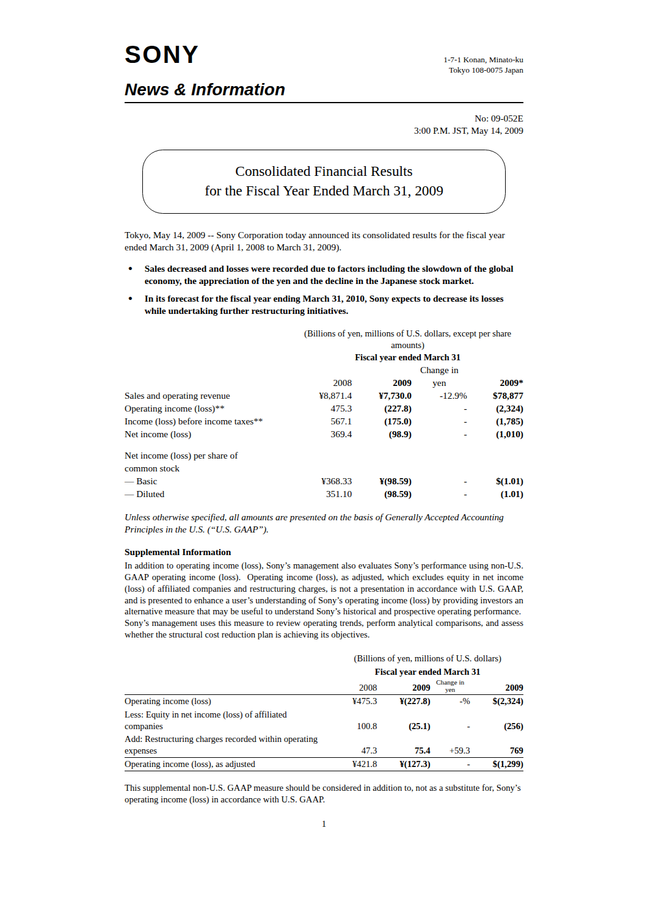SONY
1-7-1 Konan, Minato-ku
Tokyo 108-0075 Japan
News & Information
No: 09-052E
3:00 P.M. JST, May 14, 2009
Consolidated Financial Results
for the Fiscal Year Ended March 31, 2009
Tokyo, May 14, 2009 -- Sony Corporation today announced its consolidated results for the fiscal year ended March 31, 2009 (April 1, 2008 to March 31, 2009).
Sales decreased and losses were recorded due to factors including the slowdown of the global economy, the appreciation of the yen and the decline in the Japanese stock market.
In its forecast for the fiscal year ending March 31, 2010, Sony expects to decrease its losses while undertaking further restructuring initiatives.
| | (Billions of yen, millions of U.S. dollars, except per share amounts) |
| | Fiscal year ended March 31 |
| | | | Change in | |
| | 2008 | 2009 | yen | 2009* |
| Sales and operating revenue | ¥8,871.4 | ¥7,730.0 | -12.9% | $78,877 |
| Operating income (loss)** | 475.3 | (227.8) | - | (2,324) |
| Income (loss) before income taxes** | 567.1 | (175.0) | - | (1,785) |
| Net income (loss) | 369.4 | (98.9) | - | (1,010) |
| Net income (loss) per share of | | | | |
| common stock | | | | |
| — Basic | ¥368.33 | ¥(98.59) | - | $(1.01) |
| — Diluted | 351.10 | (98.59) | - | (1.01) |
Unless otherwise specified, all amounts are presented on the basis of Generally Accepted Accounting Principles in the U.S. (“U.S. GAAP”).
Supplemental Information
In addition to operating income (loss), Sony’s management also evaluates Sony’s performance using non-U.S. GAAP operating income (loss). Operating income (loss), as adjusted, which excludes equity in net income (loss) of affiliated companies and restructuring charges, is not a presentation in accordance with U.S. GAAP, and is presented to enhance a user’s understanding of Sony’s operating income (loss) by providing investors an alternative measure that may be useful to understand Sony’s historical and prospective operating performance. Sony’s management uses this measure to review operating trends, perform analytical comparisons, and assess whether the structural cost reduction plan is achieving its objectives.
| | (Billions of yen, millions of U.S. dollars) |
| | Fiscal year ended March 31 |
| | 2008 | 2009 | Change in yen | 2009 |
| Operating income (loss) | ¥475.3 | ¥(227.8) | -% | $(2,324) |
| Less: Equity in net income (loss) of affiliated companies | 100.8 | (25.1) | - | (256) |
| Add: Restructuring charges recorded within operating expenses | 47.3 | 75.4 | +59.3 | 769 |
| Operating income (loss), as adjusted | ¥421.8 | ¥(127.3) | - | $(1,299) |
This supplemental non-U.S. GAAP measure should be considered in addition to, not as a substitute for, Sony’s operating income (loss) in accordance with U.S. GAAP.
1